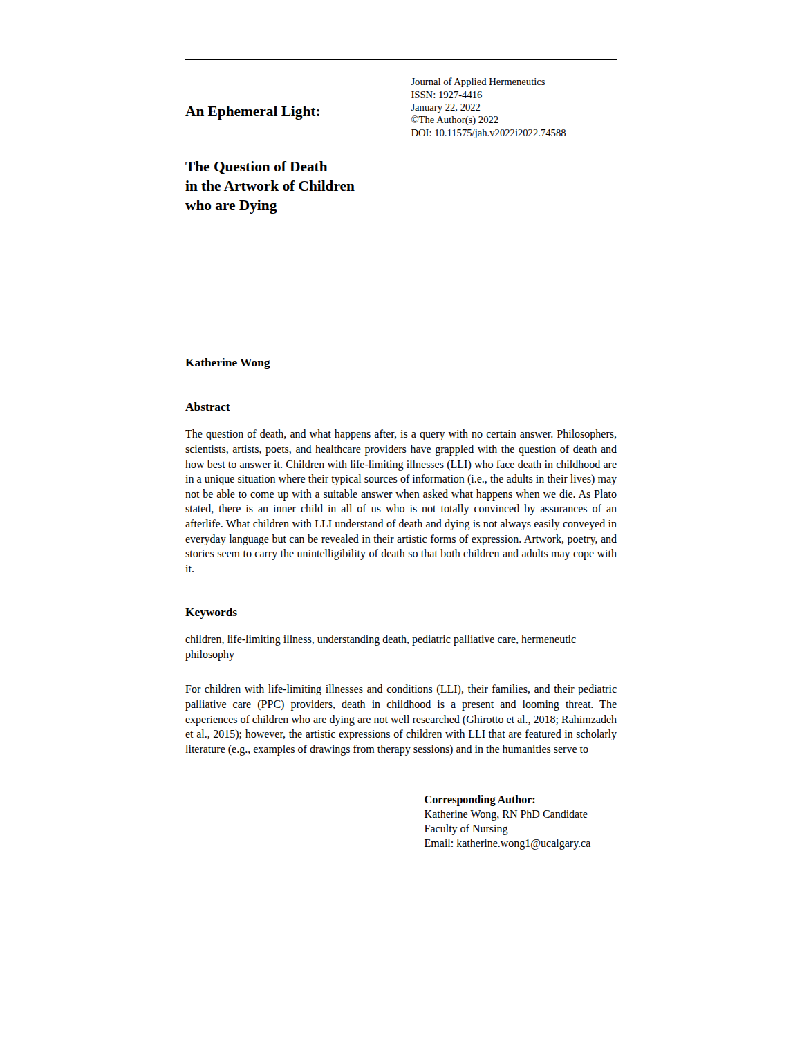An Ephemeral Light: The Question of Death in the Artwork of Children who are Dying
Journal of Applied Hermeneutics
ISSN: 1927-4416
January 22, 2022
©The Author(s) 2022
DOI: 10.11575/jah.v2022i2022.74588
Katherine Wong
Abstract
The question of death, and what happens after, is a query with no certain answer. Philosophers, scientists, artists, poets, and healthcare providers have grappled with the question of death and how best to answer it. Children with life-limiting illnesses (LLI) who face death in childhood are in a unique situation where their typical sources of information (i.e., the adults in their lives) may not be able to come up with a suitable answer when asked what happens when we die. As Plato stated, there is an inner child in all of us who is not totally convinced by assurances of an afterlife. What children with LLI understand of death and dying is not always easily conveyed in everyday language but can be revealed in their artistic forms of expression. Artwork, poetry, and stories seem to carry the unintelligibility of death so that both children and adults may cope with it.
Keywords
children, life-limiting illness, understanding death, pediatric palliative care, hermeneutic philosophy
For children with life-limiting illnesses and conditions (LLI), their families, and their pediatric palliative care (PPC) providers, death in childhood is a present and looming threat. The experiences of children who are dying are not well researched (Ghirotto et al., 2018; Rahimzadeh et al., 2015); however, the artistic expressions of children with LLI that are featured in scholarly literature (e.g., examples of drawings from therapy sessions) and in the humanities serve to
Corresponding Author:
Katherine Wong, RN PhD Candidate
Faculty of Nursing
Email: katherine.wong1@ucalgary.ca